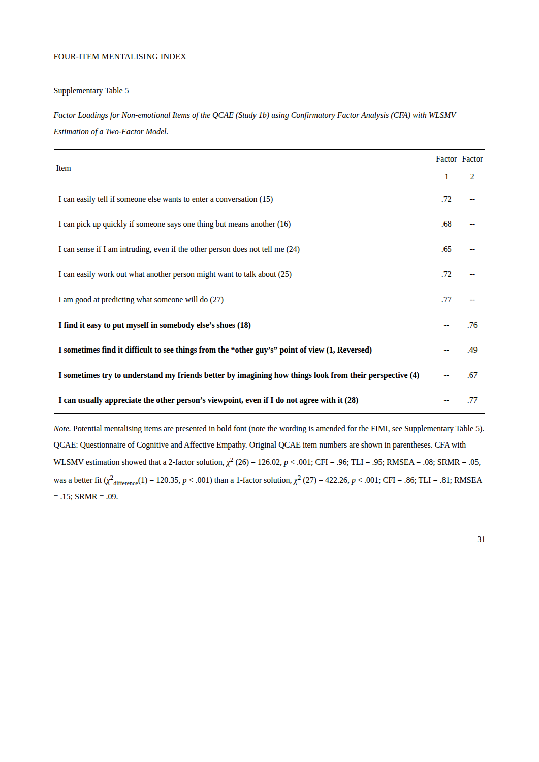FOUR-ITEM MENTALISING INDEX
Supplementary Table 5
Factor Loadings for Non-emotional Items of the QCAE (Study 1b) using Confirmatory Factor Analysis (CFA) with WLSMV Estimation of a Two-Factor Model.
| Item | Factor | Factor |
| --- | --- | --- |
| 1 | 2 |
| I can easily tell if someone else wants to enter a conversation (15) | .72 | -- |
| I can pick up quickly if someone says one thing but means another (16) | .68 | -- |
| I can sense if I am intruding, even if the other person does not tell me (24) | .65 | -- |
| I can easily work out what another person might want to talk about (25) | .72 | -- |
| I am good at predicting what someone will do (27) | .77 | -- |
| I find it easy to put myself in somebody else’s shoes (18) | -- | .76 |
| I sometimes find it difficult to see things from the “other guy’s” point of view (1, Reversed) | -- | .49 |
| I sometimes try to understand my friends better by imagining how things look from their perspective (4) | -- | .67 |
| I can usually appreciate the other person’s viewpoint, even if I do not agree with it (28) | -- | .77 |
Note. Potential mentalising items are presented in bold font (note the wording is amended for the FIMI, see Supplementary Table 5). QCAE: Questionnaire of Cognitive and Affective Empathy. Original QCAE item numbers are shown in parentheses. CFA with WLSMV estimation showed that a 2-factor solution, χ2 (26) = 126.02, p < .001; CFI = .96; TLI = .95; RMSEA = .08; SRMR = .05, was a better fit (χ2difference(1) = 120.35, p < .001) than a 1-factor solution, χ2 (27) = 422.26, p < .001; CFI = .86; TLI = .81; RMSEA = .15; SRMR = .09.
31